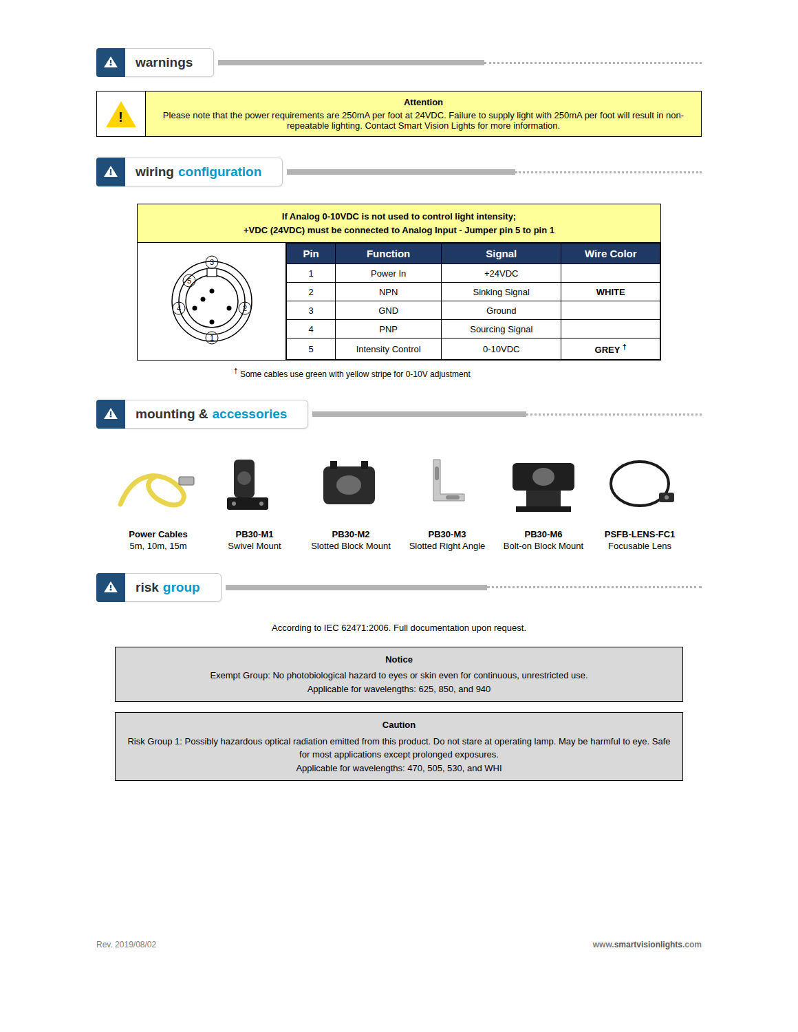warnings
!
Attention
Please note that the power requirements are 250mA per foot at 24VDC. Failure to supply light with 250mA per foot will result in non-repeatable lighting. Contact Smart Vision Lights for more information.
wiringconfiguration
If Analog 0-10VDC is not used to control light intensity;
+VDC (24VDC) must be connected to Analog Input - Jumper pin 5 to pin 1
1 2 3 4 5
| Pin | Function | Signal | Wire Color |
| --- | --- | --- | --- |
| 1 | Power In | +24VDC | BROWN |
| 2 | NPN | Sinking Signal | WHITE |
| 3 | GND | Ground | BLUE |
| 4 | PNP | Sourcing Signal | BLACK |
| 5 | Intensity Control | 0-10VDC | GREY † |
† Some cables use green with yellow stripe for 0-10V adjustment
mounting &accessories
Power Cables
5m, 10m, 15m
PB30-M1
Swivel Mount
PB30-M2
Slotted Block Mount
PB30-M3
Slotted Right Angle
PB30-M6
Bolt-on Block Mount
PSFB-LENS-FC1
Focusable Lens
riskgroup
According to IEC 62471:2006. Full documentation upon request.
Notice
Exempt Group: No photobiological hazard to eyes or skin even for continuous, unrestricted use.
Applicable for wavelengths: 625, 850, and 940
Caution
Risk Group 1: Possibly hazardous optical radiation emitted from this product. Do not stare at operating lamp. May be harmful to eye. Safe for most applications except prolonged exposures.
Applicable for wavelengths: 470, 505, 530, and WHI
Rev. 2019/08/02
www.smartvisionlights.com